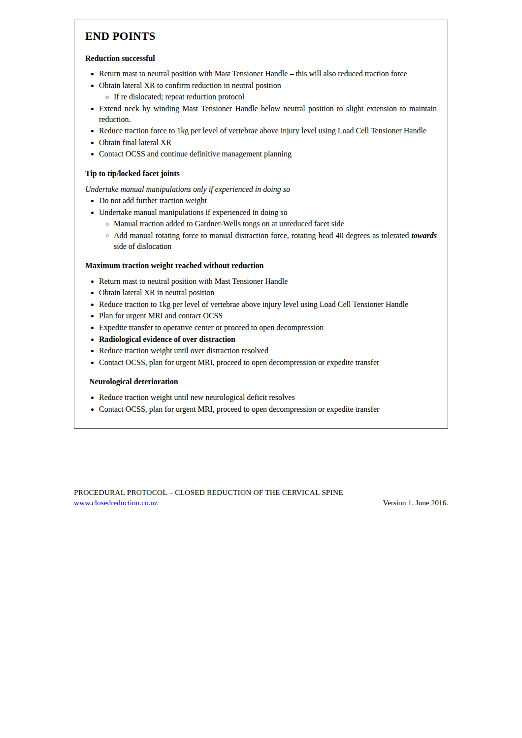END POINTS
Reduction successful
Return mast to neutral position with Mast Tensioner Handle – this will also reduced traction force
Obtain lateral XR to confirm reduction in neutral position
If re dislocated; repeat reduction protocol
Extend neck by winding Mast Tensioner Handle below neutral position to slight extension to maintain reduction.
Reduce traction force to 1kg per level of vertebrae above injury level using Load Cell Tensioner Handle
Obtain final lateral XR
Contact OCSS and continue definitive management planning
Tip to tip/locked facet joints
Undertake manual manipulations only if experienced in doing so
Do not add further traction weight
Undertake manual manipulations if experienced in doing so
Manual traction added to Gardner-Wells tongs on at unreduced facet side
Add manual rotating force to manual distraction force, rotating head 40 degrees as tolerated towards side of dislocation
Maximum traction weight reached without reduction
Return mast to neutral position with Mast Tensioner Handle
Obtain lateral XR in neutral position
Reduce traction to 1kg per level of vertebrae above injury level using Load Cell Tensioner Handle
Plan for urgent MRI and contact OCSS
Expedite transfer to operative center or proceed to open decompression
Radiological evidence of over distraction
Reduce traction weight until over distraction resolved
Contact OCSS, plan for urgent MRI, proceed to open decompression or expedite transfer
Neurological deterioration
Reduce traction weight until new neurological deficit resolves
Contact OCSS, plan for urgent MRI, proceed to open decompression or expedite transfer
PROCEDURAL PROTOCOL – CLOSED REDUCTION OF THE CERVICAL SPINE
www.closedreduction.co.nz Version 1. June 2016.